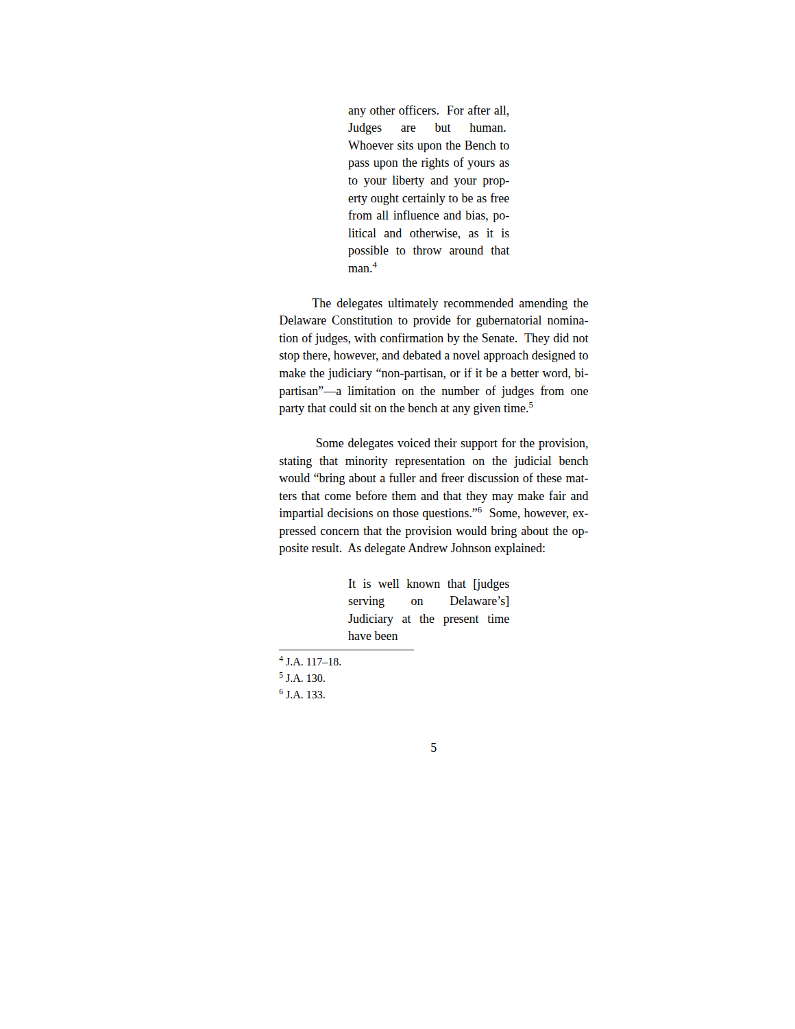any other officers. For after all, Judges are but human. Whoever sits upon the Bench to pass upon the rights of yours as to your liberty and your property ought certainly to be as free from all influence and bias, political and otherwise, as it is possible to throw around that man.4
The delegates ultimately recommended amending the Delaware Constitution to provide for gubernatorial nomination of judges, with confirmation by the Senate. They did not stop there, however, and debated a novel approach designed to make the judiciary “non-partisan, or if it be a better word, bi-partisan”—a limitation on the number of judges from one party that could sit on the bench at any given time.5
Some delegates voiced their support for the provision, stating that minority representation on the judicial bench would “bring about a fuller and freer discussion of these matters that come before them and that they may make fair and impartial decisions on those questions.”6 Some, however, expressed concern that the provision would bring about the opposite result. As delegate Andrew Johnson explained:
It is well known that [judges serving on Delaware’s] Judiciary at the present time have been
4 J.A. 117–18.
5 J.A. 130.
6 J.A. 133.
5